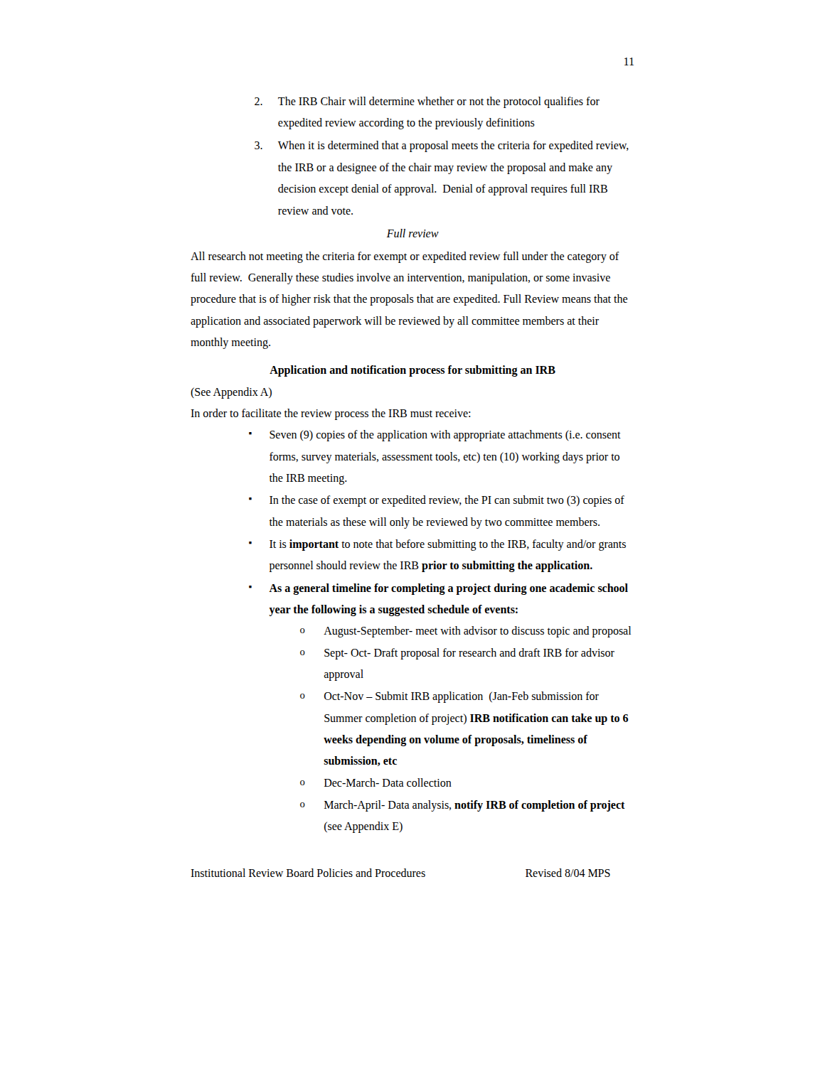11
The IRB Chair will determine whether or not the protocol qualifies for expedited review according to the previously definitions
When it is determined that a proposal meets the criteria for expedited review, the IRB or a designee of the chair may review the proposal and make any decision except denial of approval. Denial of approval requires full IRB review and vote.
Full review
All research not meeting the criteria for exempt or expedited review full under the category of full review. Generally these studies involve an intervention, manipulation, or some invasive procedure that is of higher risk that the proposals that are expedited. Full Review means that the application and associated paperwork will be reviewed by all committee members at their monthly meeting.
Application and notification process for submitting an IRB
(See Appendix A)
In order to facilitate the review process the IRB must receive:
Seven (9) copies of the application with appropriate attachments (i.e. consent forms, survey materials, assessment tools, etc) ten (10) working days prior to the IRB meeting.
In the case of exempt or expedited review, the PI can submit two (3) copies of the materials as these will only be reviewed by two committee members.
It is important to note that before submitting to the IRB, faculty and/or grants personnel should review the IRB prior to submitting the application.
As a general timeline for completing a project during one academic school year the following is a suggested schedule of events:
August-September- meet with advisor to discuss topic and proposal
Sept- Oct- Draft proposal for research and draft IRB for advisor approval
Oct-Nov – Submit IRB application (Jan-Feb submission for Summer completion of project) IRB notification can take up to 6 weeks depending on volume of proposals, timeliness of submission, etc
Dec-March- Data collection
March-April- Data analysis, notify IRB of completion of project (see Appendix E)
Institutional Review Board Policies and Procedures
Revised 8/04 MPS